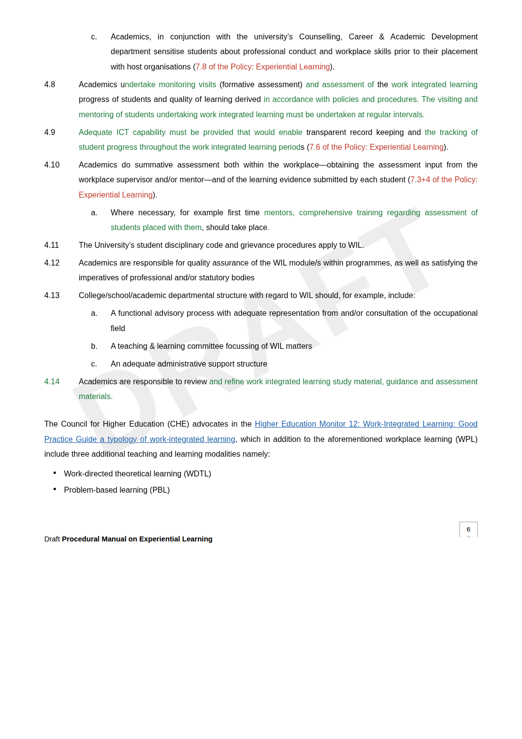DRAFT
c.
Academics, in conjunction with the university’s Counselling, Career & Academic Development department sensitise students about professional conduct and workplace skills prior to their placement with host organisations (7.8 of the Policy: Experiential Learning).
4.8
Academics undertake monitoring visits (formative assessment) and assessment of the work integrated learning progress of students and quality of learning derived in accordance with policies and procedures. The v isiting and mentoring of students undertaking work integrated learning must be undertaken at regular intervals.
4.9
Adequate ICT capability must be provided that would enable transparent record keeping and the tracking of student progress throughout the work integrated learning periods (7.6 of the Policy: Experiential Learning).
4.10
Academics do summative assessment both within the workplace—obtaining the assessment input from the workplace supervisor and/or mentor—and of the learning evidence submitted by each student (7.3+4 of the Policy: Experiential Learning).
a.
Where necessary, for example first time mentors, comprehensive training regarding assessment of students placed with them, should take place.
4.11
The University’s student disciplinary code and grievance procedures apply to WIL.
4.12
Academics are responsible for quality assurance of the WIL module/s within programmes, as well as satisfying the imperatives of professional and/or statutory bodies
4.13
College/school/academic departmental structure with regard to WIL should, for example, include:
a.
A functional advisory process with adequate representation from and/or consultation of the occupational field
b.
A teaching & learning committee focussing of WIL matters
c.
An adequate administrative support structure
4.14
Academics are responsible to review and refine work integrated learning study material, guidance and assessment materials.
The Council for Higher Education (CHE) advocates in the Higher Education Monitor 12: Work-Integrated Learning: Good Practice Guide a typology of work-integrated learning, which in addition to the aforementioned workplace learning (WPL) include three additional teaching and learning modalities namely:
Work-directed theoretical learning (WDTL)
Problem-based learning (PBL)
6
Draft Procedural Manual on Experiential Learning